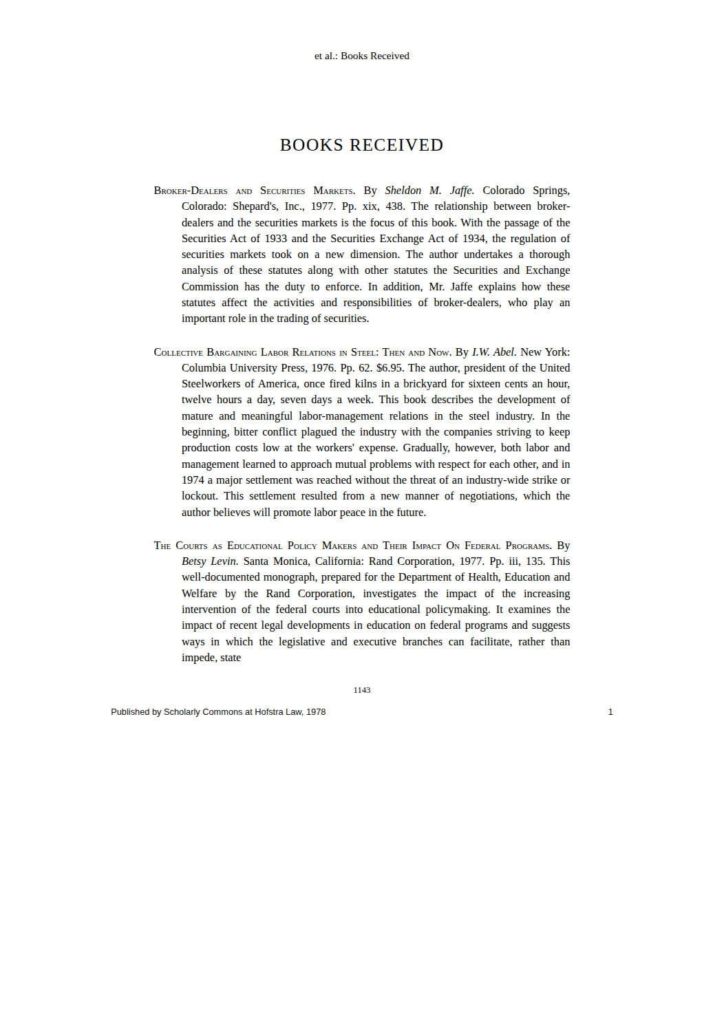et al.: Books Received
BOOKS RECEIVED
Broker-Dealers and Securities Markets. By Sheldon M. Jaffe. Colorado Springs, Colorado: Shepard's, Inc., 1977. Pp. xix, 438. The relationship between broker-dealers and the securities markets is the focus of this book. With the passage of the Securities Act of 1933 and the Securities Exchange Act of 1934, the regulation of securities markets took on a new dimension. The author undertakes a thorough analysis of these statutes along with other statutes the Securities and Exchange Commission has the duty to enforce. In addition, Mr. Jaffe explains how these statutes affect the activities and responsibilities of broker-dealers, who play an important role in the trading of securities.
Collective Bargaining Labor Relations in Steel: Then and Now. By I.W. Abel. New York: Columbia University Press, 1976. Pp. 62. $6.95. The author, president of the United Steelworkers of America, once fired kilns in a brickyard for sixteen cents an hour, twelve hours a day, seven days a week. This book describes the development of mature and meaningful labor-management relations in the steel industry. In the beginning, bitter conflict plagued the industry with the companies striving to keep production costs low at the workers' expense. Gradually, however, both labor and management learned to approach mutual problems with respect for each other, and in 1974 a major settlement was reached without the threat of an industry-wide strike or lockout. This settlement resulted from a new manner of negotiations, which the author believes will promote labor peace in the future.
The Courts as Educational Policy Makers and Their Impact On Federal Programs. By Betsy Levin. Santa Monica, California: Rand Corporation, 1977. Pp. iii, 135. This well-documented monograph, prepared for the Department of Health, Education and Welfare by the Rand Corporation, investigates the impact of the increasing intervention of the federal courts into educational policymaking. It examines the impact of recent legal developments in education on federal programs and suggests ways in which the legislative and executive branches can facilitate, rather than impede, state
1143
Published by Scholarly Commons at Hofstra Law, 1978 1